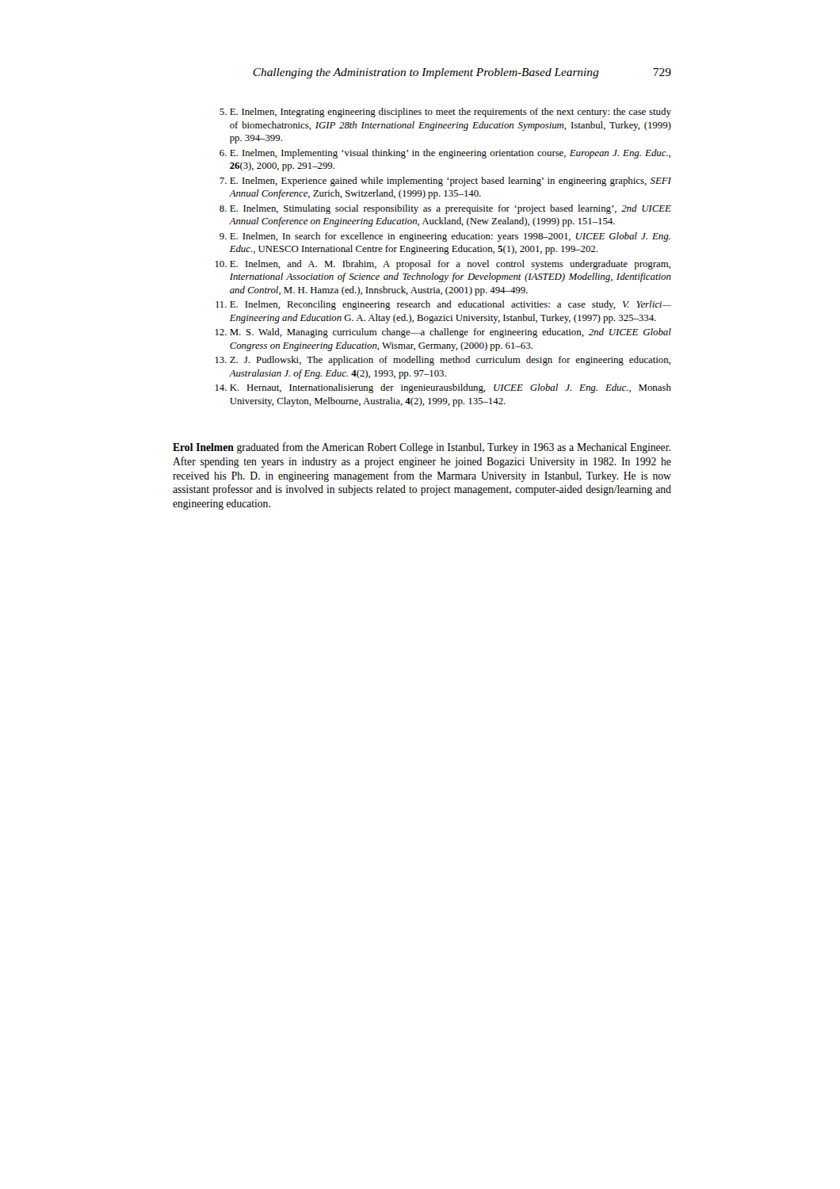Challenging the Administration to Implement Problem-Based Learning 729
E. Inelmen, Integrating engineering disciplines to meet the requirements of the next century: the case study of biomechatronics, IGIP 28th International Engineering Education Symposium, Istanbul, Turkey, (1999) pp. 394–399.
E. Inelmen, Implementing ‘visual thinking’ in the engineering orientation course, European J. Eng. Educ., 26(3), 2000, pp. 291–299.
E. Inelmen, Experience gained while implementing ‘project based learning’ in engineering graphics, SEFI Annual Conference, Zurich, Switzerland, (1999) pp. 135–140.
E. Inelmen, Stimulating social responsibility as a prerequisite for ‘project based learning’, 2nd UICEE Annual Conference on Engineering Education, Auckland, (New Zealand), (1999) pp. 151–154.
E. Inelmen, In search for excellence in engineering education: years 1998–2001, UICEE Global J. Eng. Educ., UNESCO International Centre for Engineering Education, 5(1), 2001, pp. 199–202.
E. Inelmen, and A. M. Ibrahim, A proposal for a novel control systems undergraduate program, International Association of Science and Technology for Development (IASTED) Modelling, Identification and Control, M. H. Hamza (ed.), Innsbruck, Austria, (2001) pp. 494–499.
E. Inelmen, Reconciling engineering research and educational activities: a case study, V. Yerlici—Engineering and Education G. A. Altay (ed.), Bogazici University, Istanbul, Turkey, (1997) pp. 325–334.
M. S. Wald, Managing curriculum change—a challenge for engineering education, 2nd UICEE Global Congress on Engineering Education, Wismar, Germany, (2000) pp. 61–63.
Z. J. Pudlowski, The application of modelling method curriculum design for engineering education, Australasian J. of Eng. Educ. 4(2), 1993, pp. 97–103.
K. Hernaut, Internationalisierung der ingenieurausbildung, UICEE Global J. Eng. Educ., Monash University, Clayton, Melbourne, Australia, 4(2), 1999, pp. 135–142.
Erol Inelmen graduated from the American Robert College in Istanbul, Turkey in 1963 as a Mechanical Engineer. After spending ten years in industry as a project engineer he joined Bogazici University in 1982. In 1992 he received his Ph. D. in engineering management from the Marmara University in Istanbul, Turkey. He is now assistant professor and is involved in subjects related to project management, computer-aided design/learning and engineering education.